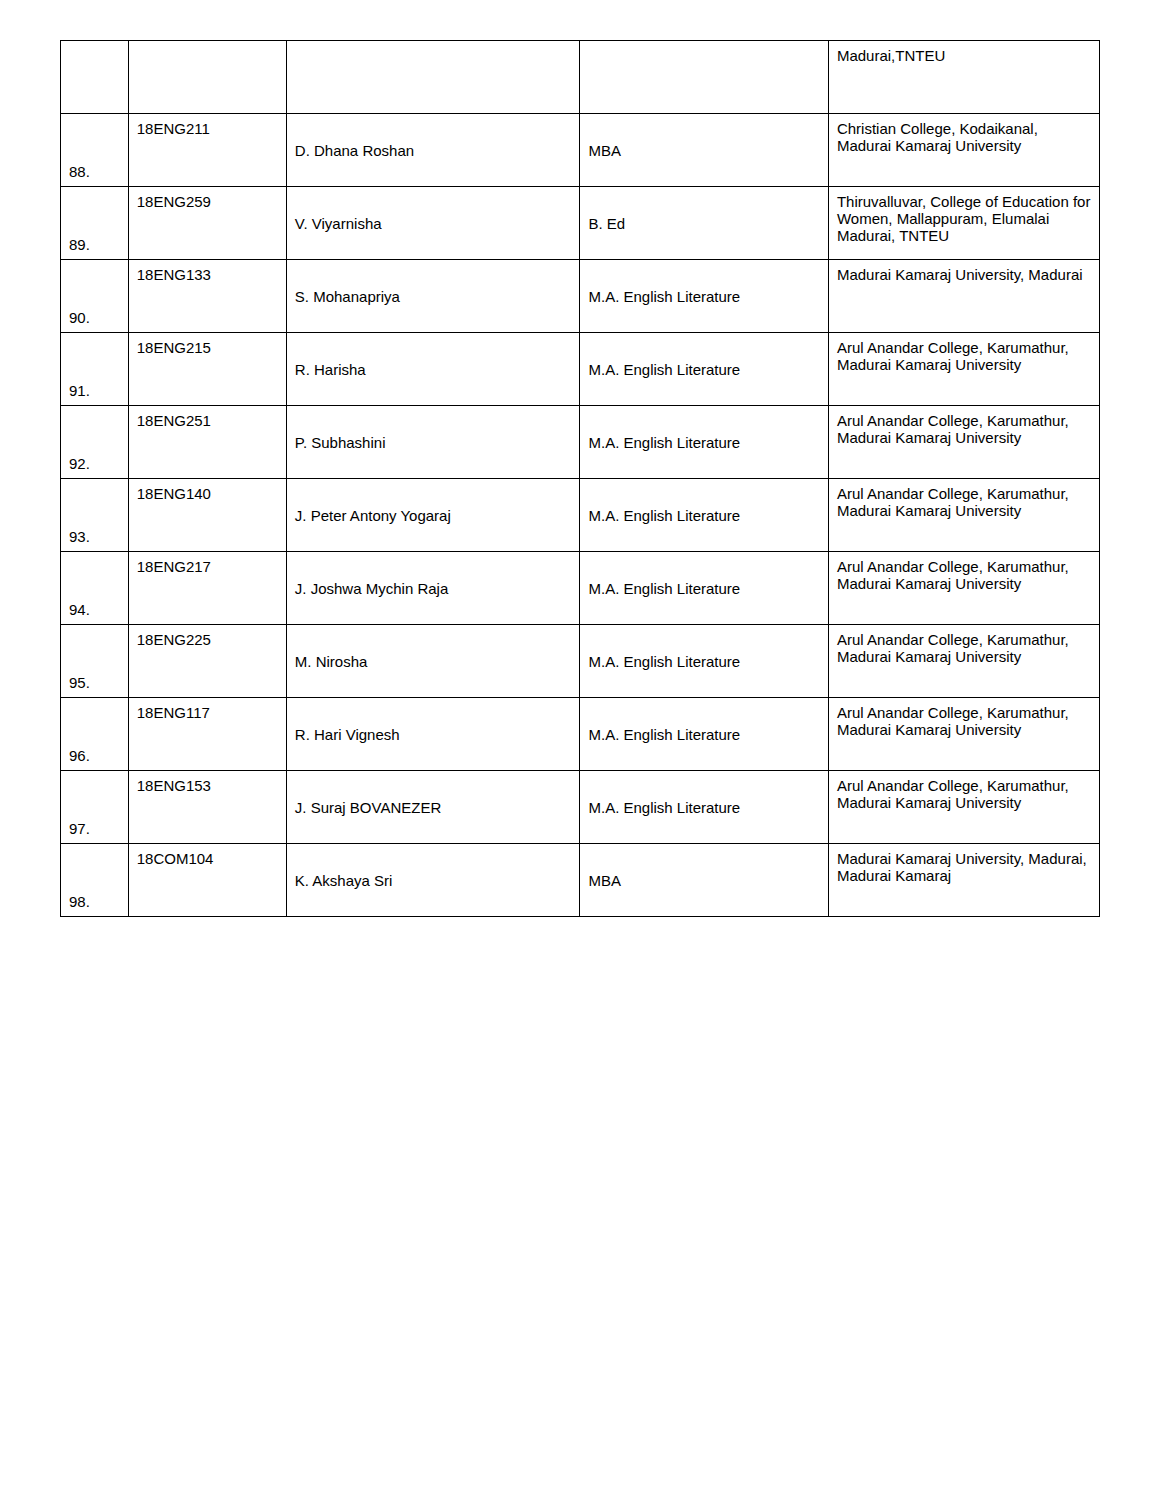| | | | | Madurai,TNTEU |
| 88. | 18ENG211 | D. Dhana Roshan | MBA | Christian College, Kodaikanal, Madurai Kamaraj University |
| 89. | 18ENG259 | V. Viyarnisha | B. Ed | Thiruvalluvar, College of Education for Women, Mallappuram, Elumalai Madurai, TNTEU |
| 90. | 18ENG133 | S. Mohanapriya | M.A. English Literature | Madurai Kamaraj University, Madurai |
| 91. | 18ENG215 | R. Harisha | M.A. English Literature | Arul Anandar College, Karumathur, Madurai Kamaraj University |
| 92. | 18ENG251 | P. Subhashini | M.A. English Literature | Arul Anandar College, Karumathur, Madurai Kamaraj University |
| 93. | 18ENG140 | J. Peter Antony Yogaraj | M.A. English Literature | Arul Anandar College, Karumathur, Madurai Kamaraj University |
| 94. | 18ENG217 | J. Joshwa Mychin Raja | M.A. English Literature | Arul Anandar College, Karumathur, Madurai Kamaraj University |
| 95. | 18ENG225 | M. Nirosha | M.A. English Literature | Arul Anandar College, Karumathur, Madurai Kamaraj University |
| 96. | 18ENG117 | R. Hari Vignesh | M.A. English Literature | Arul Anandar College, Karumathur, Madurai Kamaraj University |
| 97. | 18ENG153 | J. Suraj BOVANEZER | M.A. English Literature | Arul Anandar College, Karumathur, Madurai Kamaraj University |
| 98. | 18COM104 | K. Akshaya Sri | MBA | Madurai Kamaraj University, Madurai, Madurai Kamaraj |